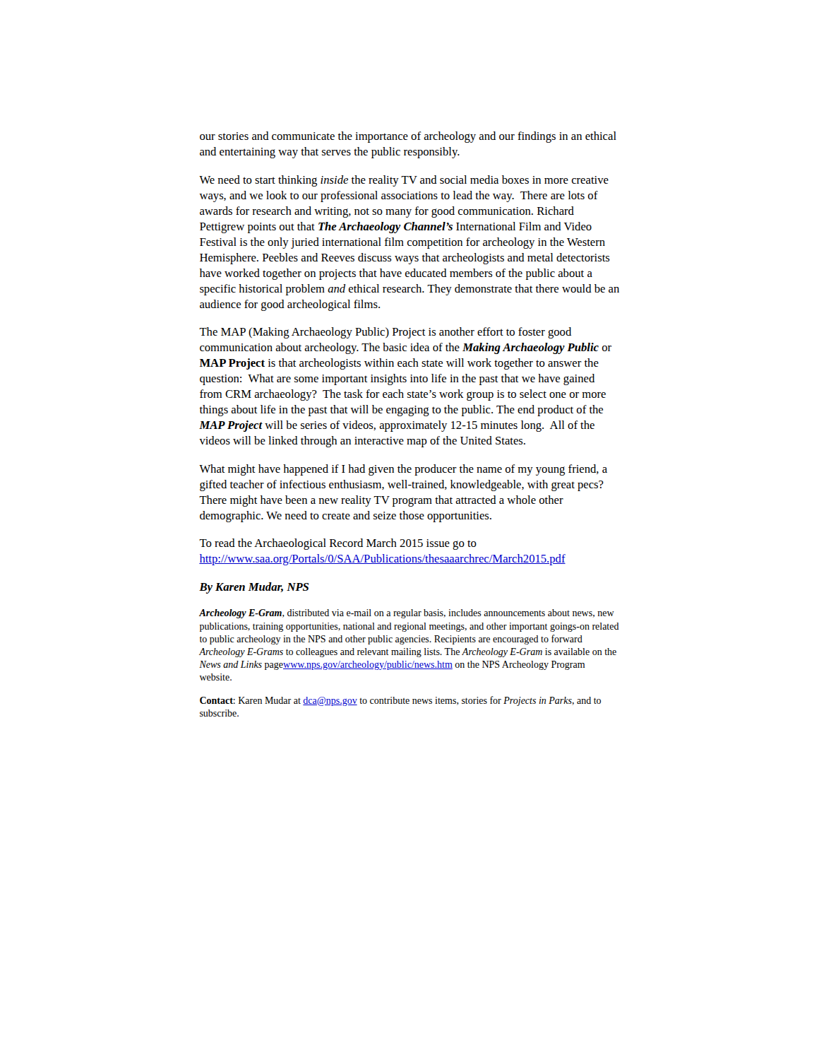our stories and communicate the importance of archeology and our findings in an ethical and entertaining way that serves the public responsibly.
We need to start thinking inside the reality TV and social media boxes in more creative ways, and we look to our professional associations to lead the way. There are lots of awards for research and writing, not so many for good communication. Richard Pettigrew points out that The Archaeology Channel’s International Film and Video Festival is the only juried international film competition for archeology in the Western Hemisphere. Peebles and Reeves discuss ways that archeologists and metal detectorists have worked together on projects that have educated members of the public about a specific historical problem and ethical research. They demonstrate that there would be an audience for good archeological films.
The MAP (Making Archaeology Public) Project is another effort to foster good communication about archeology. The basic idea of the Making Archaeology Public or MAP Project is that archeologists within each state will work together to answer the question: What are some important insights into life in the past that we have gained from CRM archaeology? The task for each state’s work group is to select one or more things about life in the past that will be engaging to the public. The end product of the MAP Project will be series of videos, approximately 12-15 minutes long. All of the videos will be linked through an interactive map of the United States.
What might have happened if I had given the producer the name of my young friend, a gifted teacher of infectious enthusiasm, well-trained, knowledgeable, with great pecs? There might have been a new reality TV program that attracted a whole other demographic. We need to create and seize those opportunities.
To read the Archaeological Record March 2015 issue go to
http://www.saa.org/Portals/0/SAA/Publications/thesaaarchrec/March2015.pdf
By Karen Mudar, NPS
Archeology E-Gram, distributed via e-mail on a regular basis, includes announcements about news, new publications, training opportunities, national and regional meetings, and other important goings-on related to public archeology in the NPS and other public agencies. Recipients are encouraged to forward Archeology E-Grams to colleagues and relevant mailing lists. The Archeology E-Gram is available on the News and Links pagewww.nps.gov/archeology/public/news.htm on the NPS Archeology Program website.
Contact: Karen Mudar at dca@nps.gov to contribute news items, stories for Projects in Parks, and to subscribe.